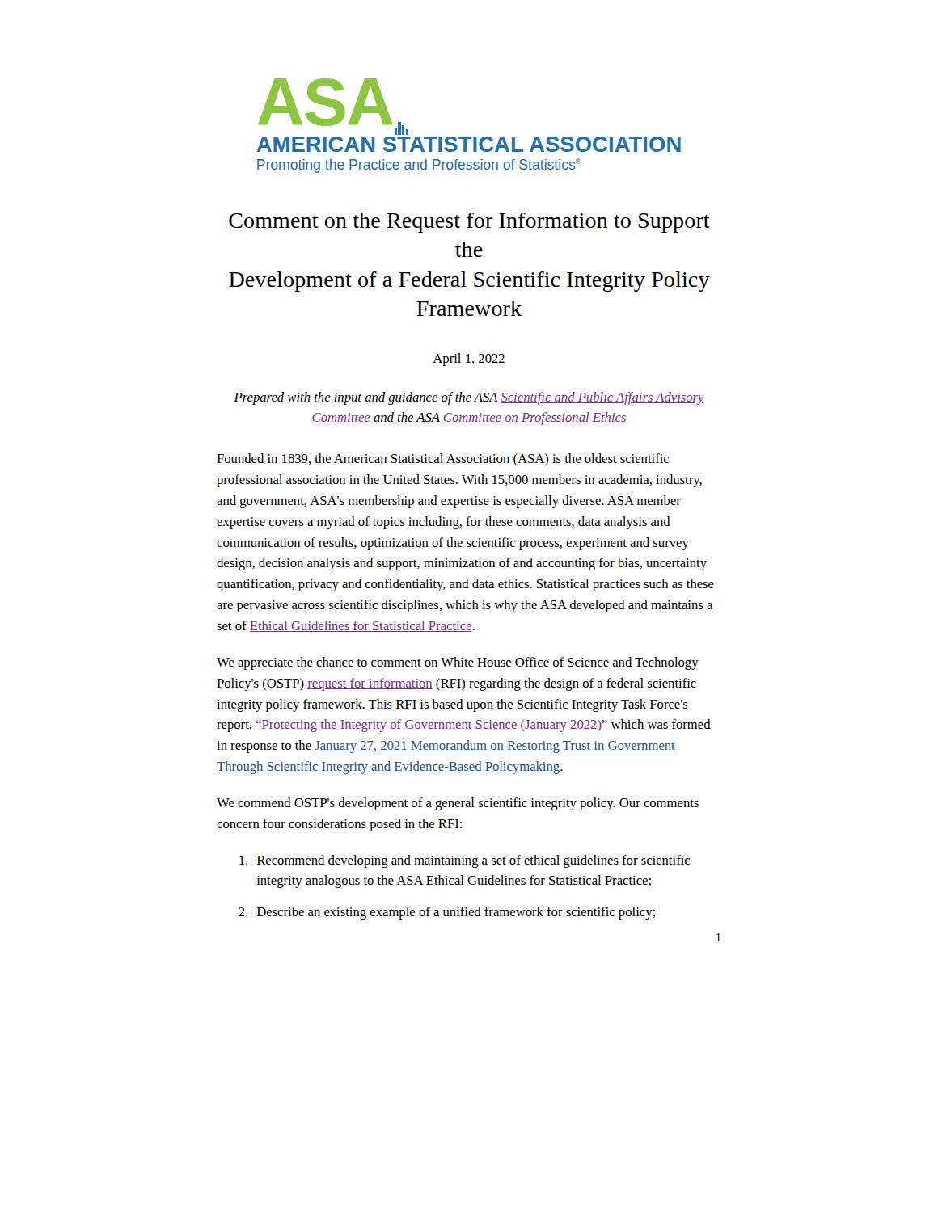ASA
AMERICAN STATISTICAL ASSOCIATION
Promoting the Practice and Profession of Statistics®
Comment on the Request for Information to Support the
Development of a Federal Scientific Integrity Policy
Framework
April 1, 2022
Prepared with the input and guidance of the ASA Scientific and Public Affairs Advisory Committee and the ASA Committee on Professional Ethics
Founded in 1839, the American Statistical Association (ASA) is the oldest scientific professional association in the United States. With 15,000 members in academia, industry, and government, ASA's membership and expertise is especially diverse. ASA member expertise covers a myriad of topics including, for these comments, data analysis and communication of results, optimization of the scientific process, experiment and survey design, decision analysis and support, minimization of and accounting for bias, uncertainty quantification, privacy and confidentiality, and data ethics. Statistical practices such as these are pervasive across scientific disciplines, which is why the ASA developed and maintains a set of Ethical Guidelines for Statistical Practice.
We appreciate the chance to comment on White House Office of Science and Technology Policy's (OSTP) request for information (RFI) regarding the design of a federal scientific integrity policy framework. This RFI is based upon the Scientific Integrity Task Force's report, “Protecting the Integrity of Government Science (January 2022)” which was formed in response to the January 27, 2021 Memorandum on Restoring Trust in Government Through Scientific Integrity and Evidence-Based Policymaking.
We commend OSTP's development of a general scientific integrity policy. Our comments concern four considerations posed in the RFI:
Recommend developing and maintaining a set of ethical guidelines for scientific integrity analogous to the ASA Ethical Guidelines for Statistical Practice;
Describe an existing example of a unified framework for scientific policy;
1